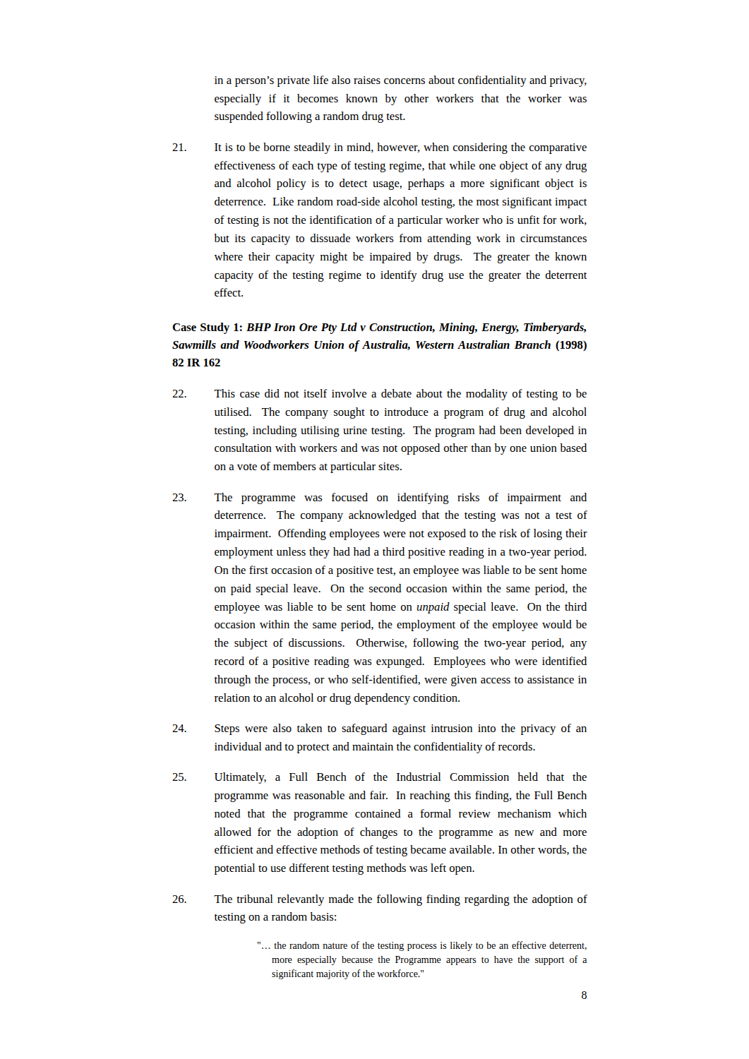in a person’s private life also raises concerns about confidentiality and privacy, especially if it becomes known by other workers that the worker was suspended following a random drug test.
21.
It is to be borne steadily in mind, however, when considering the comparative effectiveness of each type of testing regime, that while one object of any drug and alcohol policy is to detect usage, perhaps a more significant object is deterrence. Like random road-side alcohol testing, the most significant impact of testing is not the identification of a particular worker who is unfit for work, but its capacity to dissuade workers from attending work in circumstances where their capacity might be impaired by drugs. The greater the known capacity of the testing regime to identify drug use the greater the deterrent effect.
Case Study 1: BHP Iron Ore Pty Ltd v Construction, Mining, Energy, Timberyards, Sawmills and Woodworkers Union of Australia, Western Australian Branch (1998) 82 IR 162
22.
This case did not itself involve a debate about the modality of testing to be utilised. The company sought to introduce a program of drug and alcohol testing, including utilising urine testing. The program had been developed in consultation with workers and was not opposed other than by one union based on a vote of members at particular sites.
23.
The programme was focused on identifying risks of impairment and deterrence. The company acknowledged that the testing was not a test of impairment. Offending employees were not exposed to the risk of losing their employment unless they had had a third positive reading in a two-year period. On the first occasion of a positive test, an employee was liable to be sent home on paid special leave. On the second occasion within the same period, the employee was liable to be sent home on unpaid special leave. On the third occasion within the same period, the employment of the employee would be the subject of discussions. Otherwise, following the two-year period, any record of a positive reading was expunged. Employees who were identified through the process, or who self-identified, were given access to assistance in relation to an alcohol or drug dependency condition.
24.
Steps were also taken to safeguard against intrusion into the privacy of an individual and to protect and maintain the confidentiality of records.
25.
Ultimately, a Full Bench of the Industrial Commission held that the programme was reasonable and fair. In reaching this finding, the Full Bench noted that the programme contained a formal review mechanism which allowed for the adoption of changes to the programme as new and more efficient and effective methods of testing became available. In other words, the potential to use different testing methods was left open.
26.
The tribunal relevantly made the following finding regarding the adoption of testing on a random basis:
"… the random nature of the testing process is likely to be an effective deterrent, more especially because the Programme appears to have the support of a significant majority of the workforce."
8